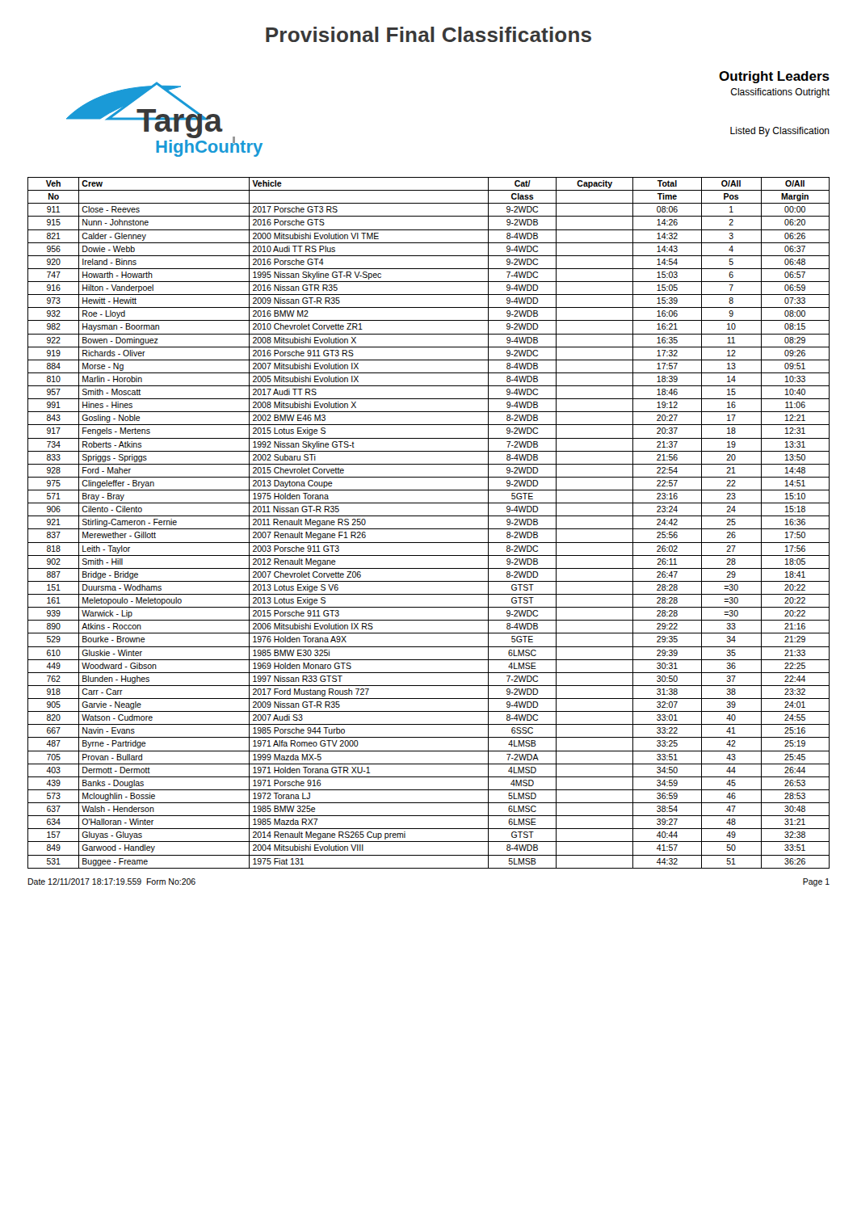Provisional Final Classifications
Targa HighCountry
Outright Leaders
Classifications Outright
Listed By Classification
| Veh | Crew | Vehicle | Cat/ | Capacity | Total | O/All | O/All |
| --- | --- | --- | --- | --- | --- | --- | --- |
| No | | | Class | | Time | Pos | Margin |
| 911 | Close - Reeves | 2017 Porsche GT3 RS | 9-2WDC | | 08:06 | 1 | 00:00 |
| 915 | Nunn - Johnstone | 2016 Porsche GTS | 9-2WDB | | 14:26 | 2 | 06:20 |
| 821 | Calder - Glenney | 2000 Mitsubishi Evolution VI TME | 8-4WDB | | 14:32 | 3 | 06:26 |
| 956 | Dowie - Webb | 2010 Audi TT RS Plus | 9-4WDC | | 14:43 | 4 | 06:37 |
| 920 | Ireland - Binns | 2016 Porsche GT4 | 9-2WDC | | 14:54 | 5 | 06:48 |
| 747 | Howarth - Howarth | 1995 Nissan Skyline GT-R V-Spec | 7-4WDC | | 15:03 | 6 | 06:57 |
| 916 | Hilton - Vanderpoel | 2016 Nissan GTR R35 | 9-4WDD | | 15:05 | 7 | 06:59 |
| 973 | Hewitt - Hewitt | 2009 Nissan GT-R R35 | 9-4WDD | | 15:39 | 8 | 07:33 |
| 932 | Roe - Lloyd | 2016 BMW M2 | 9-2WDB | | 16:06 | 9 | 08:00 |
| 982 | Haysman - Boorman | 2010 Chevrolet Corvette ZR1 | 9-2WDD | | 16:21 | 10 | 08:15 |
| 922 | Bowen - Dominguez | 2008 Mitsubishi Evolution X | 9-4WDB | | 16:35 | 11 | 08:29 |
| 919 | Richards - Oliver | 2016 Porsche 911 GT3 RS | 9-2WDC | | 17:32 | 12 | 09:26 |
| 884 | Morse - Ng | 2007 Mitsubishi Evolution IX | 8-4WDB | | 17:57 | 13 | 09:51 |
| 810 | Marlin - Horobin | 2005 Mitsubishi Evolution IX | 8-4WDB | | 18:39 | 14 | 10:33 |
| 957 | Smith - Moscatt | 2017 Audi TT RS | 9-4WDC | | 18:46 | 15 | 10:40 |
| 991 | Hines - Hines | 2008 Mitsubishi Evolution X | 9-4WDB | | 19:12 | 16 | 11:06 |
| 843 | Gosling - Noble | 2002 BMW E46 M3 | 8-2WDB | | 20:27 | 17 | 12:21 |
| 917 | Fengels - Mertens | 2015 Lotus Exige S | 9-2WDC | | 20:37 | 18 | 12:31 |
| 734 | Roberts - Atkins | 1992 Nissan Skyline GTS-t | 7-2WDB | | 21:37 | 19 | 13:31 |
| 833 | Spriggs - Spriggs | 2002 Subaru STi | 8-4WDB | | 21:56 | 20 | 13:50 |
| 928 | Ford - Maher | 2015 Chevrolet Corvette | 9-2WDD | | 22:54 | 21 | 14:48 |
| 975 | Clingeleffer - Bryan | 2013 Daytona Coupe | 9-2WDD | | 22:57 | 22 | 14:51 |
| 571 | Bray - Bray | 1975 Holden Torana | 5GTE | | 23:16 | 23 | 15:10 |
| 906 | Cilento - Cilento | 2011 Nissan GT-R R35 | 9-4WDD | | 23:24 | 24 | 15:18 |
| 921 | Stirling-Cameron - Fernie | 2011 Renault Megane RS 250 | 9-2WDB | | 24:42 | 25 | 16:36 |
| 837 | Merewether - Gillott | 2007 Renault Megane F1 R26 | 8-2WDB | | 25:56 | 26 | 17:50 |
| 818 | Leith - Taylor | 2003 Porsche 911 GT3 | 8-2WDC | | 26:02 | 27 | 17:56 |
| 902 | Smith - Hill | 2012 Renault Megane | 9-2WDB | | 26:11 | 28 | 18:05 |
| 887 | Bridge - Bridge | 2007 Chevrolet Corvette Z06 | 8-2WDD | | 26:47 | 29 | 18:41 |
| 151 | Duursma - Wodhams | 2013 Lotus Exige S V6 | GTST | | 28:28 | =30 | 20:22 |
| 161 | Meletopoulo - Meletopoulo | 2013 Lotus Exige S | GTST | | 28:28 | =30 | 20:22 |
| 939 | Warwick - Lip | 2015 Porsche 911 GT3 | 9-2WDC | | 28:28 | =30 | 20:22 |
| 890 | Atkins - Roccon | 2006 Mitsubishi Evolution IX RS | 8-4WDB | | 29:22 | 33 | 21:16 |
| 529 | Bourke - Browne | 1976 Holden Torana A9X | 5GTE | | 29:35 | 34 | 21:29 |
| 610 | Gluskie - Winter | 1985 BMW E30 325i | 6LMSC | | 29:39 | 35 | 21:33 |
| 449 | Woodward - Gibson | 1969 Holden Monaro GTS | 4LMSE | | 30:31 | 36 | 22:25 |
| 762 | Blunden - Hughes | 1997 Nissan R33 GTST | 7-2WDC | | 30:50 | 37 | 22:44 |
| 918 | Carr - Carr | 2017 Ford Mustang Roush 727 | 9-2WDD | | 31:38 | 38 | 23:32 |
| 905 | Garvie - Neagle | 2009 Nissan GT-R R35 | 9-4WDD | | 32:07 | 39 | 24:01 |
| 820 | Watson - Cudmore | 2007 Audi S3 | 8-4WDC | | 33:01 | 40 | 24:55 |
| 667 | Navin - Evans | 1985 Porsche 944 Turbo | 6SSC | | 33:22 | 41 | 25:16 |
| 487 | Byrne - Partridge | 1971 Alfa Romeo GTV 2000 | 4LMSB | | 33:25 | 42 | 25:19 |
| 705 | Provan - Bullard | 1999 Mazda MX-5 | 7-2WDA | | 33:51 | 43 | 25:45 |
| 403 | Dermott - Dermott | 1971 Holden Torana GTR XU-1 | 4LMSD | | 34:50 | 44 | 26:44 |
| 439 | Banks - Douglas | 1971 Porsche 916 | 4MSD | | 34:59 | 45 | 26:53 |
| 573 | Mcloughlin - Bossie | 1972 Torana LJ | 5LMSD | | 36:59 | 46 | 28:53 |
| 637 | Walsh - Henderson | 1985 BMW 325e | 6LMSC | | 38:54 | 47 | 30:48 |
| 634 | O'Halloran - Winter | 1985 Mazda RX7 | 6LMSE | | 39:27 | 48 | 31:21 |
| 157 | Gluyas - Gluyas | 2014 Renault Megane RS265 Cup premi | GTST | | 40:44 | 49 | 32:38 |
| 849 | Garwood - Handley | 2004 Mitsubishi Evolution VIII | 8-4WDB | | 41:57 | 50 | 33:51 |
| 531 | Buggee - Freame | 1975 Fiat 131 | 5LMSB | | 44:32 | 51 | 36:26 |
Date 12/11/2017 18:17:19.559 Form No:206 Page 1